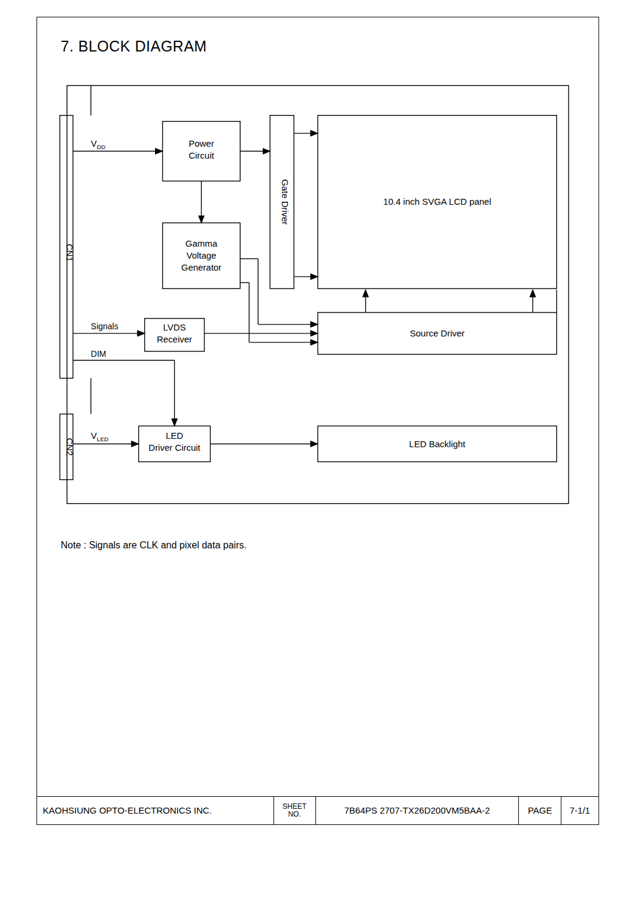7. BLOCK DIAGRAM
VDD Power Circuit Gamma Voltage Generator Gate Driver 10.4 inch SVGA LCD panel Signals LVDS Receiver Source Driver DIM VLED LED Driver Circuit LED Backlight CN1 CN2
Note : Signals are CLK and pixel data pairs.
| KAOHSIUNG OPTO-ELECTRONICS INC. | SHEET NO. | 7B64PS 2707-TX26D200VM5BAA-2 | PAGE | 7-1/1 |